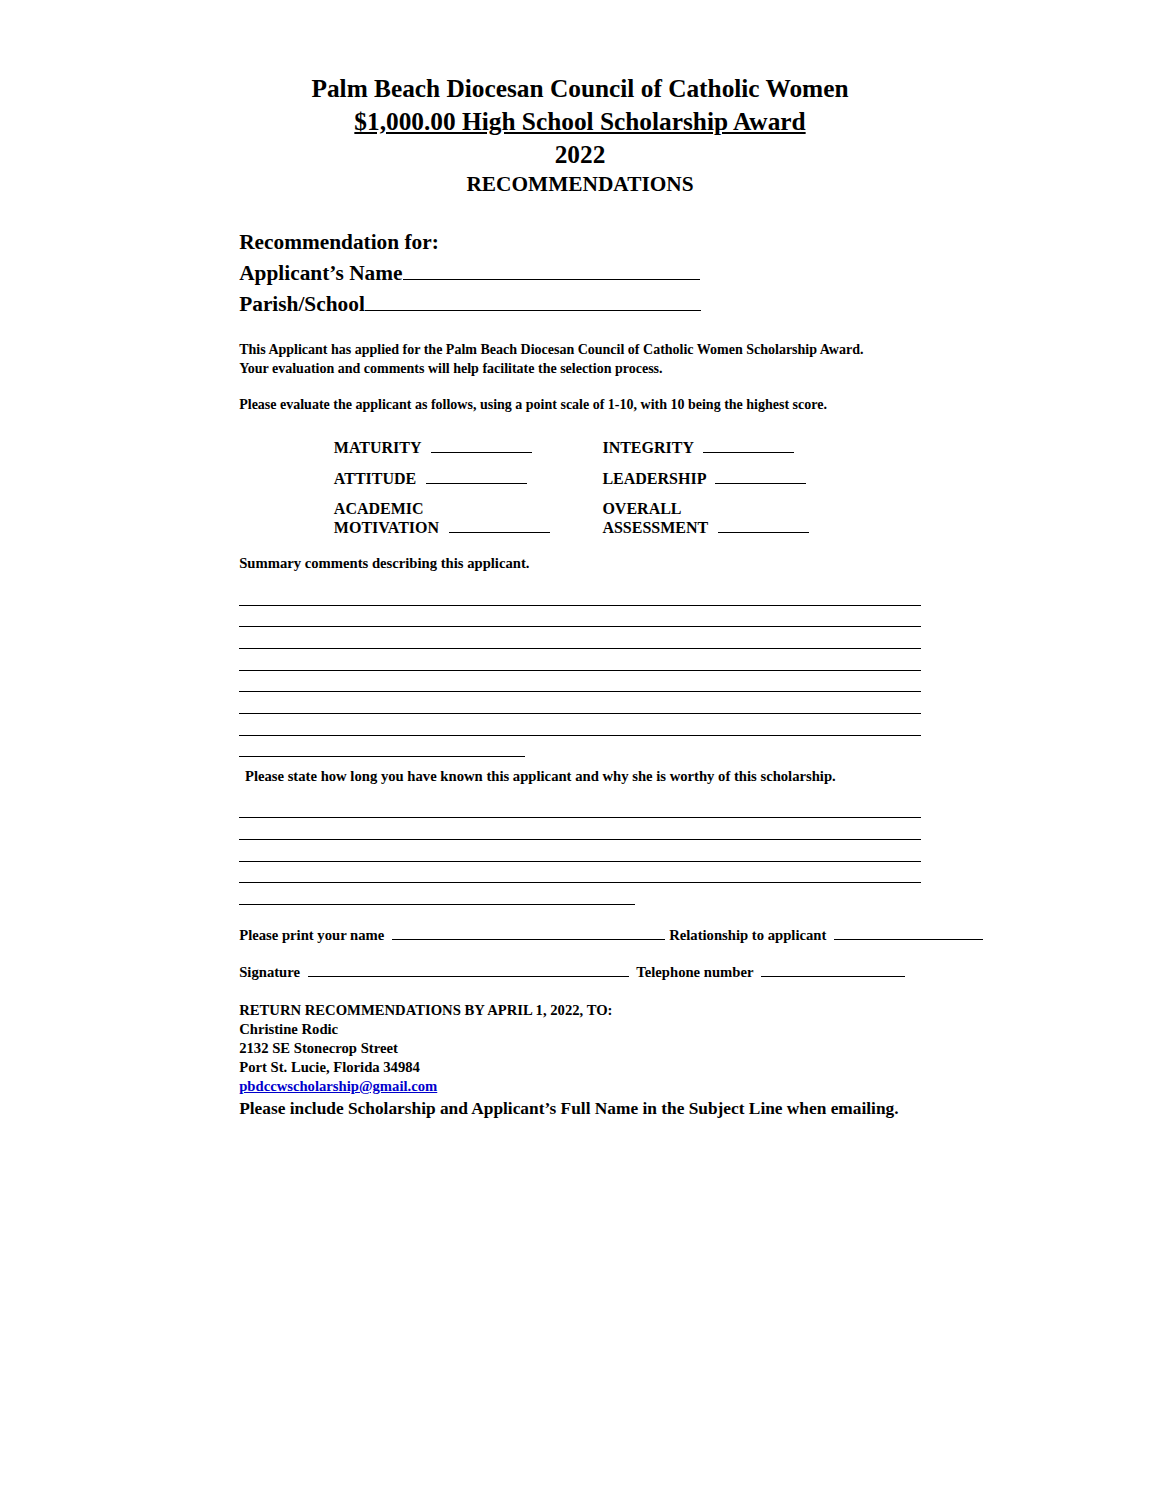Palm Beach Diocesan Council of Catholic Women
$1,000.00 High School Scholarship Award
2022
RECOMMENDATIONS
Recommendation for:
Applicant’s Name
Parish/School
This Applicant has applied for the Palm Beach Diocesan Council of Catholic Women Scholarship Award.
Your evaluation and comments will help facilitate the selection process.
Please evaluate the applicant as follows, using a point scale of 1-10, with 10 being the highest score.
| MATURITY | INTEGRITY |
| ATTITUDE | LEADERSHIP |
| ACADEMIC MOTIVATION | OVERALL ASSESSMENT |
Summary comments describing this applicant.
Please state how long you have known this applicant and why she is worthy of this scholarship.
Please print your name Relationship to applicant
Signature Telephone number
RETURN RECOMMENDATIONS BY APRIL 1, 2022, TO:
Christine Rodic
2132 SE Stonecrop Street
Port St. Lucie, Florida 34984
pbdccwscholarship@gmail.com
Please include Scholarship and Applicant’s Full Name in the Subject Line when emailing.